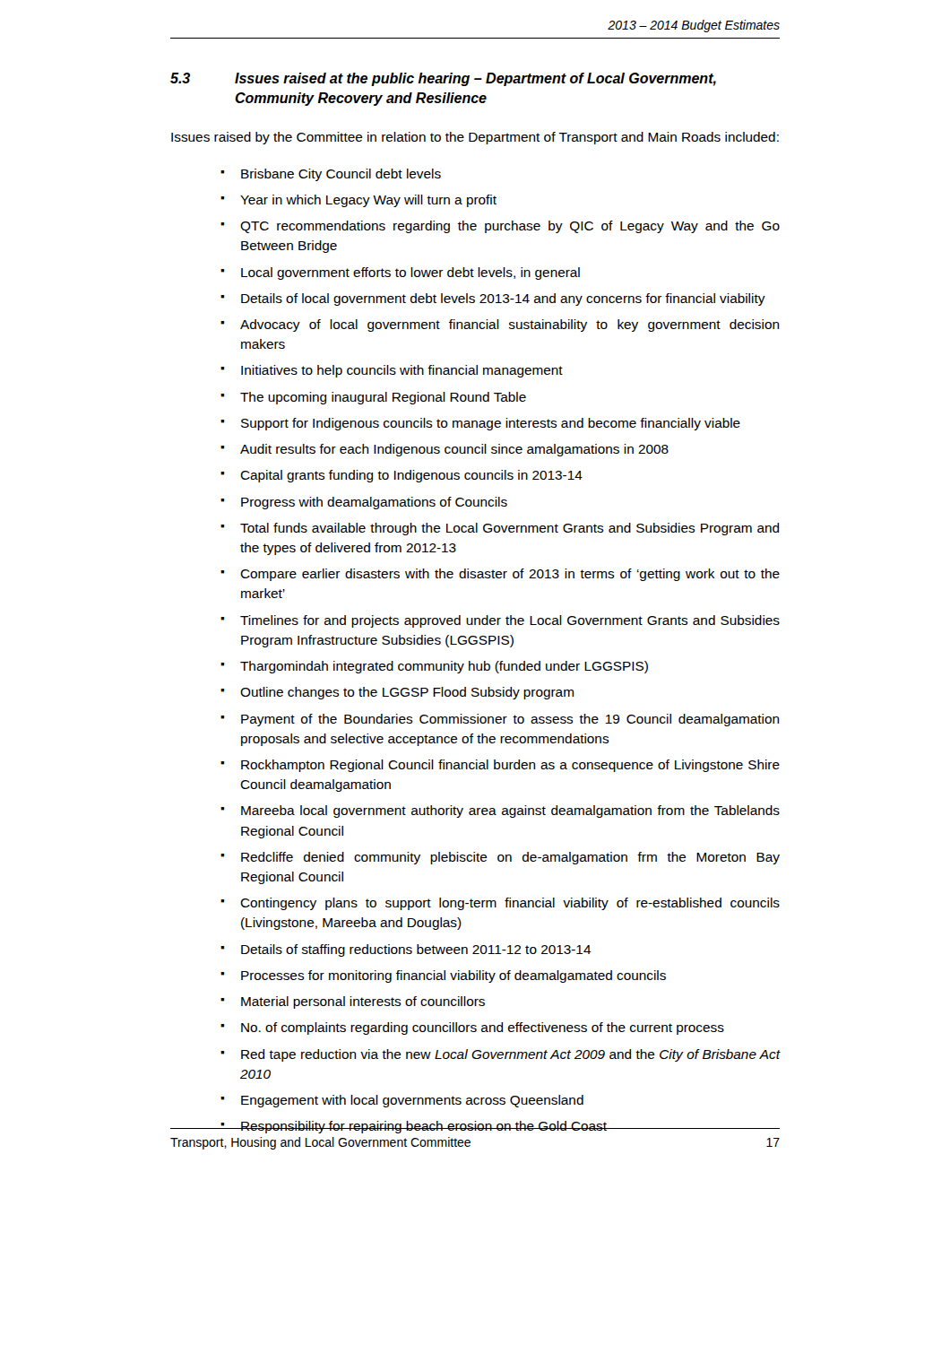2013 – 2014 Budget Estimates
5.3 Issues raised at the public hearing – Department of Local Government, Community Recovery and Resilience
Issues raised by the Committee in relation to the Department of Transport and Main Roads included:
Brisbane City Council debt levels
Year in which Legacy Way will turn a profit
QTC recommendations regarding the purchase by QIC of Legacy Way and the Go Between Bridge
Local government efforts to lower debt levels, in general
Details of local government debt levels 2013-14 and any concerns for financial viability
Advocacy of local government financial sustainability to key government decision makers
Initiatives to help councils with financial management
The upcoming inaugural Regional Round Table
Support for Indigenous councils to manage interests and become financially viable
Audit results for each Indigenous council since amalgamations in 2008
Capital grants funding to Indigenous councils in 2013-14
Progress with deamalgamations of Councils
Total funds available through the Local Government Grants and Subsidies Program and the types of delivered from 2012-13
Compare earlier disasters with the disaster of 2013 in terms of ‘getting work out to the market’
Timelines for and projects approved under the Local Government Grants and Subsidies Program Infrastructure Subsidies (LGGSPIS)
Thargomindah integrated community hub (funded under LGGSPIS)
Outline changes to the LGGSP Flood Subsidy program
Payment of the Boundaries Commissioner to assess the 19 Council deamalgamation proposals and selective acceptance of the recommendations
Rockhampton Regional Council financial burden as a consequence of Livingstone Shire Council deamalgamation
Mareeba local government authority area against deamalgamation from the Tablelands Regional Council
Redcliffe denied community plebiscite on de-amalgamation frm the Moreton Bay Regional Council
Contingency plans to support long-term financial viability of re-established councils (Livingstone, Mareeba and Douglas)
Details of staffing reductions between 2011-12 to 2013-14
Processes for monitoring financial viability of deamalgamated councils
Material personal interests of councillors
No. of complaints regarding councillors and effectiveness of the current process
Red tape reduction via the new Local Government Act 2009 and the City of Brisbane Act 2010
Engagement with local governments across Queensland
Responsibility for repairing beach erosion on the Gold Coast
Transport, Housing and Local Government Committee 17